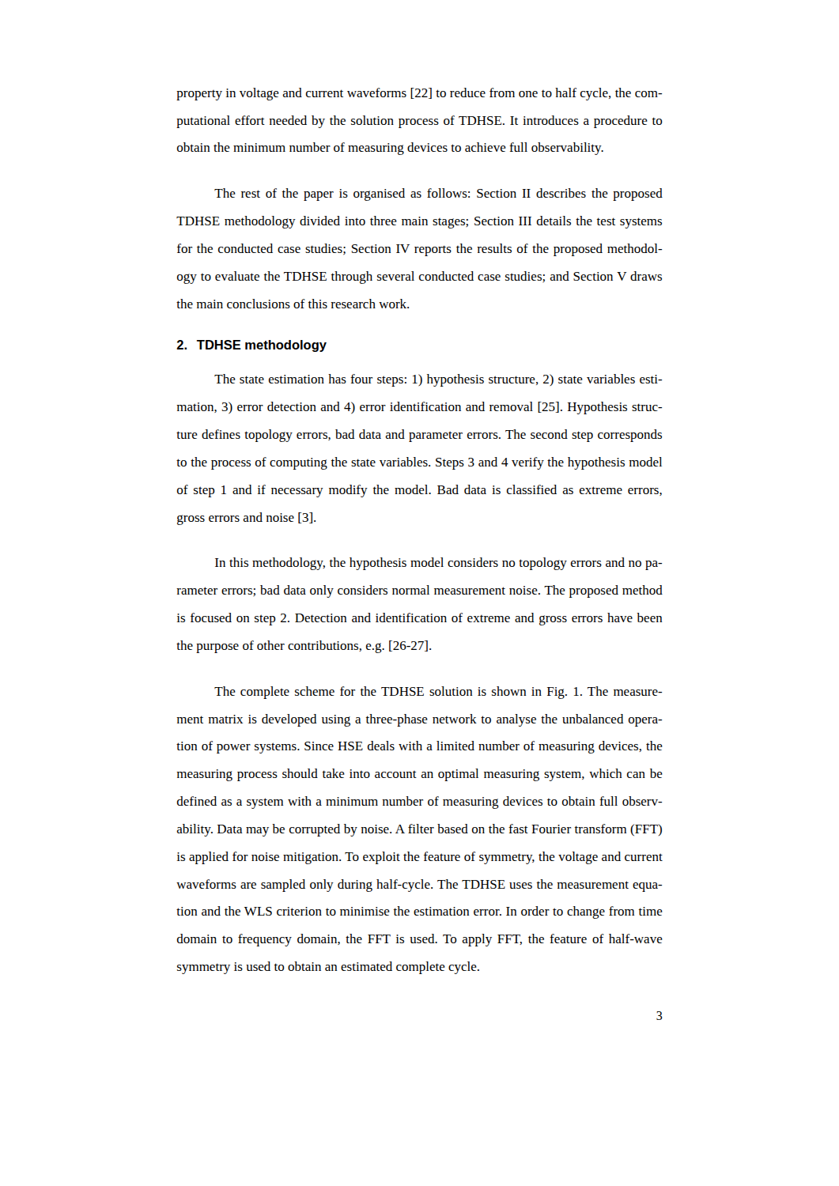property in voltage and current waveforms [22] to reduce from one to half cycle, the computational effort needed by the solution process of TDHSE. It introduces a procedure to obtain the minimum number of measuring devices to achieve full observability.
The rest of the paper is organised as follows: Section II describes the proposed TDHSE methodology divided into three main stages; Section III details the test systems for the conducted case studies; Section IV reports the results of the proposed methodology to evaluate the TDHSE through several conducted case studies; and Section V draws the main conclusions of this research work.
2. TDHSE methodology
The state estimation has four steps: 1) hypothesis structure, 2) state variables estimation, 3) error detection and 4) error identification and removal [25]. Hypothesis structure defines topology errors, bad data and parameter errors. The second step corresponds to the process of computing the state variables. Steps 3 and 4 verify the hypothesis model of step 1 and if necessary modify the model. Bad data is classified as extreme errors, gross errors and noise [3].
In this methodology, the hypothesis model considers no topology errors and no parameter errors; bad data only considers normal measurement noise. The proposed method is focused on step 2. Detection and identification of extreme and gross errors have been the purpose of other contributions, e.g. [26-27].
The complete scheme for the TDHSE solution is shown in Fig. 1. The measurement matrix is developed using a three-phase network to analyse the unbalanced operation of power systems. Since HSE deals with a limited number of measuring devices, the measuring process should take into account an optimal measuring system, which can be defined as a system with a minimum number of measuring devices to obtain full observability. Data may be corrupted by noise. A filter based on the fast Fourier transform (FFT) is applied for noise mitigation. To exploit the feature of symmetry, the voltage and current waveforms are sampled only during half-cycle. The TDHSE uses the measurement equation and the WLS criterion to minimise the estimation error. In order to change from time domain to frequency domain, the FFT is used. To apply FFT, the feature of half-wave symmetry is used to obtain an estimated complete cycle.
3